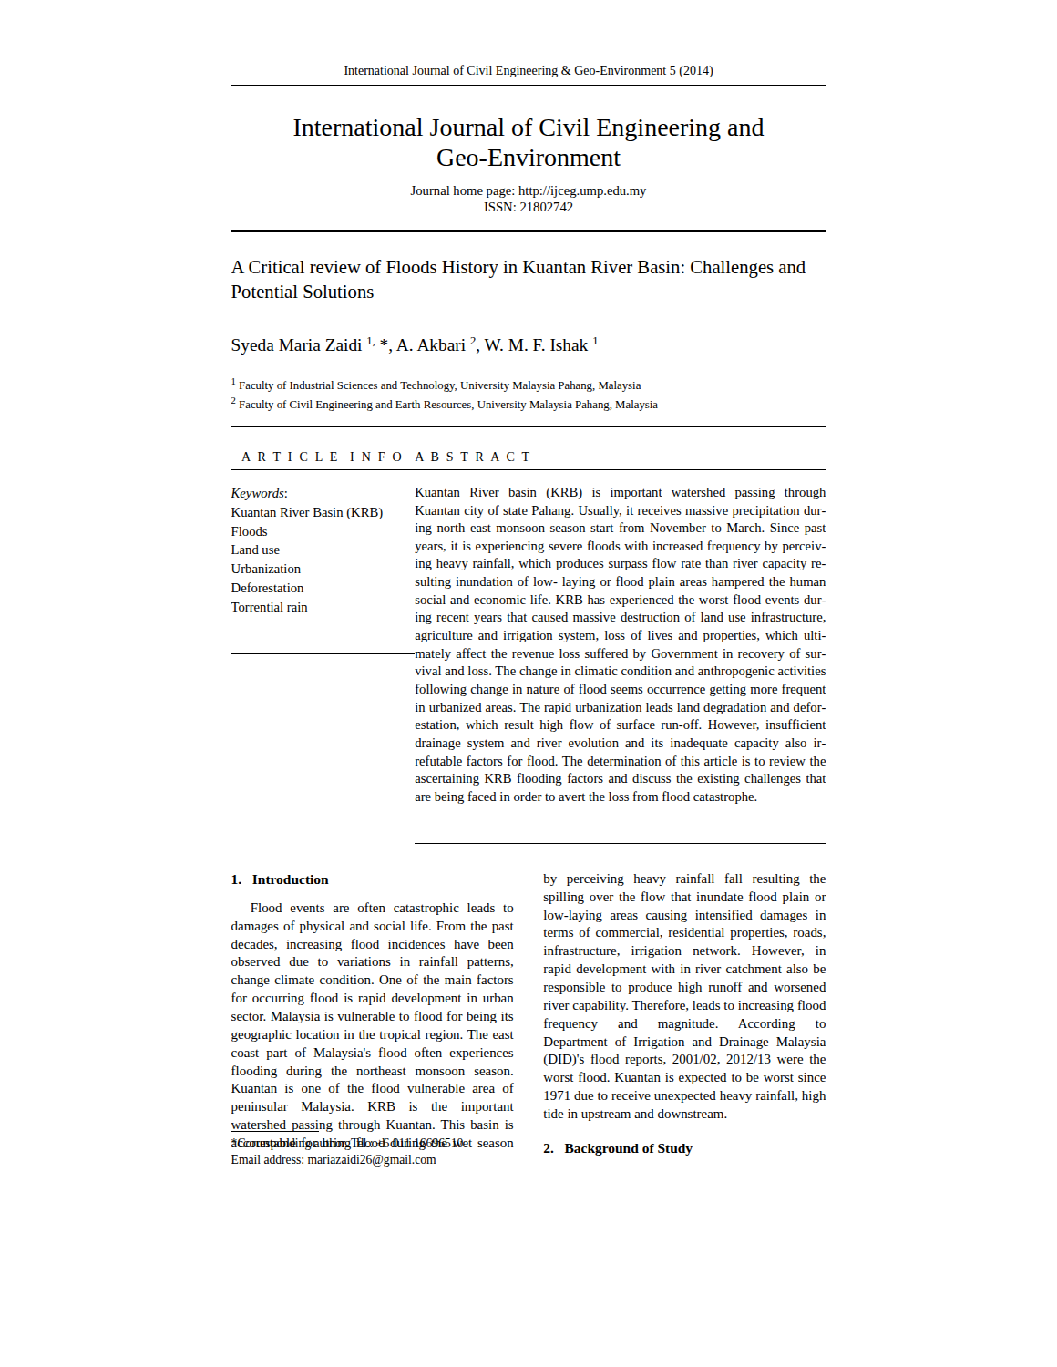International Journal of Civil Engineering & Geo-Environment 5 (2014)
International Journal of Civil Engineering and
Geo-Environment
Journal home page: http://ijceg.ump.edu.my
ISSN: 21802742
A Critical review of Floods History in Kuantan River Basin: Challenges and Potential Solutions
Syeda Maria Zaidi 1, *, A. Akbari 2, W. M. F. Ishak 1
1 Faculty of Industrial Sciences and Technology, University Malaysia Pahang, Malaysia
2 Faculty of Civil Engineering and Earth Resources, University Malaysia Pahang, Malaysia
| A R T I C L E I N F O Keywords : Kuantan River Basin (KRB) Floods Land use Urbanization Deforestation Torrential rain | A B S T R A C T Kuantan River basin (KRB) is important watershed passing through Kuantan city of state Pahang. Usually, it receives massive precipitation during north east monsoon season start from November to March. Since past years, it is experiencing severe floods with increased frequency by perceiving heavy rainfall, which produces surpass flow rate than river capacity resulting inundation of low- laying or flood plain areas hampered the human social and economic life. KRB has experienced the worst flood events during recent years that caused massive destruction of land use infrastructure, agriculture and irrigation system, loss of lives and properties, which ultimately affect the revenue loss suffered by Government in recovery of survival and loss. The change in climatic condition and anthropogenic activities following change in nature of flood seems occurrence getting more frequent in urbanized areas. The rapid urbanization leads land degradation and deforestation, which result high flow of surface run-off. However, insufficient drainage system and river evolution and its inadequate capacity also irrefutable factors for flood. The determination of this article is to review the ascertaining KRB flooding factors and discuss the existing challenges that are being faced in order to avert the loss from flood catastrophe. |
1. Introduction
Flood events are often catastrophic leads to damages of physical and social life. From the past decades, increasing flood incidences have been observed due to variations in rainfall patterns, change climate condition. One of the main factors for occurring flood is rapid development in urban sector. Malaysia is vulnerable to flood for being its geographic location in the tropical region. The east coast part of Malaysia's flood often experiences flooding during the northeast monsoon season. Kuantan is one of the flood vulnerable area of peninsular Malaysia. KRB is the important watershed passing through Kuantan. This basin is accountable for bring flood during the wet season by perceiving heavy rainfall fall resulting the spilling over the flow that inundate flood plain or low-laying areas causing intensified damages in terms of commercial, residential properties, roads, infrastructure, irrigation network. However, in rapid development with in river catchment also be responsible to produce high runoff and worsened river capability. Therefore, leads to increasing flood frequency and magnitude. According to Department of Irrigation and Drainage Malaysia (DID)'s flood reports, 2001/02, 2012/13 were the worst flood. Kuantan is expected to be worst since 1971 due to receive unexpected heavy rainfall, high tide in upstream and downstream.
2. Background of Study
*Corresponding author. Tel.: +6 011 16696510
Email address: mariazaidi26@gmail.com